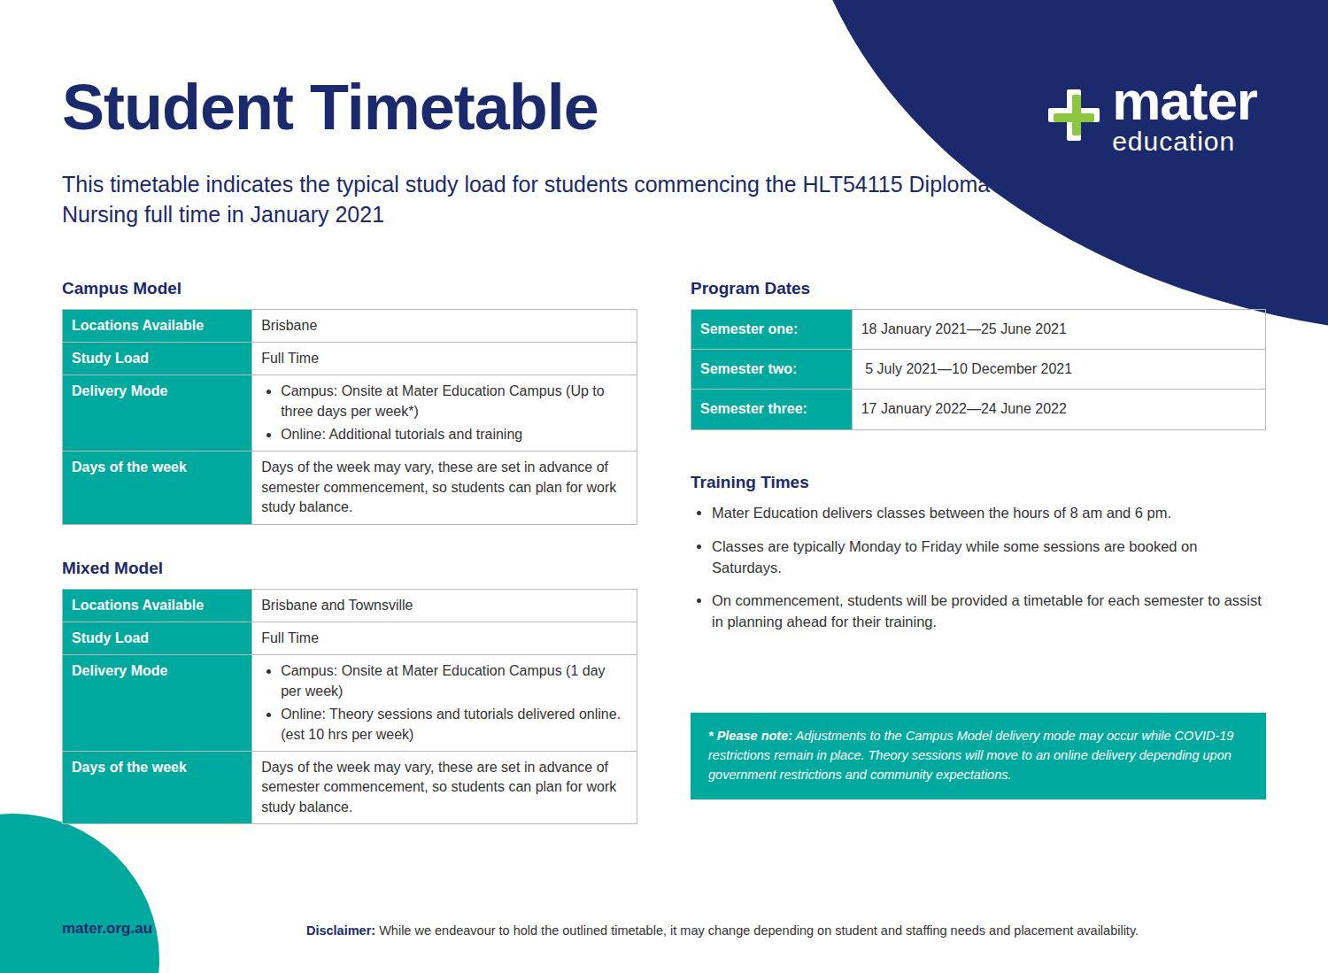mater education
Student Timetable
This timetable indicates the typical study load for students commencing the HLT54115 Diploma of Nursing full time in January 2021
Campus Model
| Locations Available | Brisbane |
| Study Load | Full Time |
| Delivery Mode | Campus: Onsite at Mater Education Campus (Up to three days per week*) Online: Additional tutorials and training |
| Days of the week | Days of the week may vary, these are set in advance of semester commencement, so students can plan for work study balance. |
Mixed Model
| Locations Available | Brisbane and Townsville |
| Study Load | Full Time |
| Delivery Mode | Campus: Onsite at Mater Education Campus (1 day per week) Online: Theory sessions and tutorials delivered online. (est 10 hrs per week) |
| Days of the week | Days of the week may vary, these are set in advance of semester commencement, so students can plan for work study balance. |
Program Dates
| Semester one: | 18 January 2021—25 June 2021 |
| Semester two: | 5 July 2021—10 December 2021 |
| Semester three: | 17 January 2022—24 June 2022 |
Training Times
Mater Education delivers classes between the hours of 8 am and 6 pm.
Classes are typically Monday to Friday while some sessions are booked on Saturdays.
On commencement, students will be provided a timetable for each semester to assist in planning ahead for their training.
* Please note: Adjustments to the Campus Model delivery mode may occur while COVID-19 restrictions remain in place. Theory sessions will move to an online delivery depending upon government restrictions and community expectations.
mater.org.au
Disclaimer: While we endeavour to hold the outlined timetable, it may change depending on student and staffing needs and placement availability.